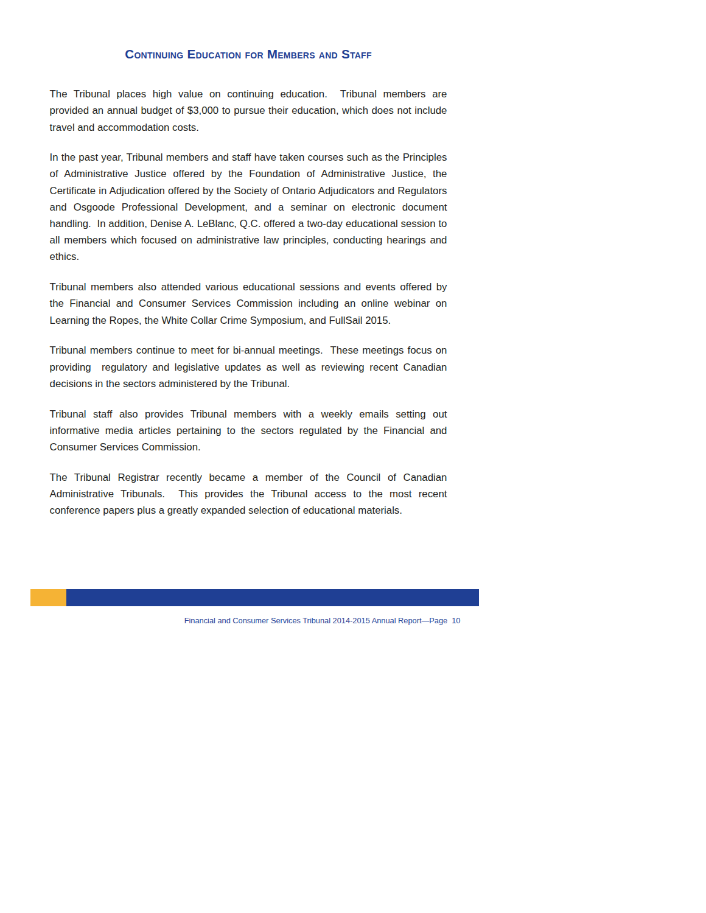Continuing Education for Members and Staff
The Tribunal places high value on continuing education. Tribunal members are provided an annual budget of $3,000 to pursue their education, which does not include travel and accommodation costs.
In the past year, Tribunal members and staff have taken courses such as the Principles of Administrative Justice offered by the Foundation of Administrative Justice, the Certificate in Adjudication offered by the Society of Ontario Adjudicators and Regulators and Osgoode Professional Development, and a seminar on electronic document handling. In addition, Denise A. LeBlanc, Q.C. offered a two-day educational session to all members which focused on administrative law principles, conducting hearings and ethics.
Tribunal members also attended various educational sessions and events offered by the Financial and Consumer Services Commission including an online webinar on Learning the Ropes, the White Collar Crime Symposium, and FullSail 2015.
Tribunal members continue to meet for bi-annual meetings. These meetings focus on providing regulatory and legislative updates as well as reviewing recent Canadian decisions in the sectors administered by the Tribunal.
Tribunal staff also provides Tribunal members with a weekly emails setting out informative media articles pertaining to the sectors regulated by the Financial and Consumer Services Commission.
The Tribunal Registrar recently became a member of the Council of Canadian Administrative Tribunals. This provides the Tribunal access to the most recent conference papers plus a greatly expanded selection of educational materials.
Financial and Consumer Services Tribunal 2014-2015 Annual Report—Page 10